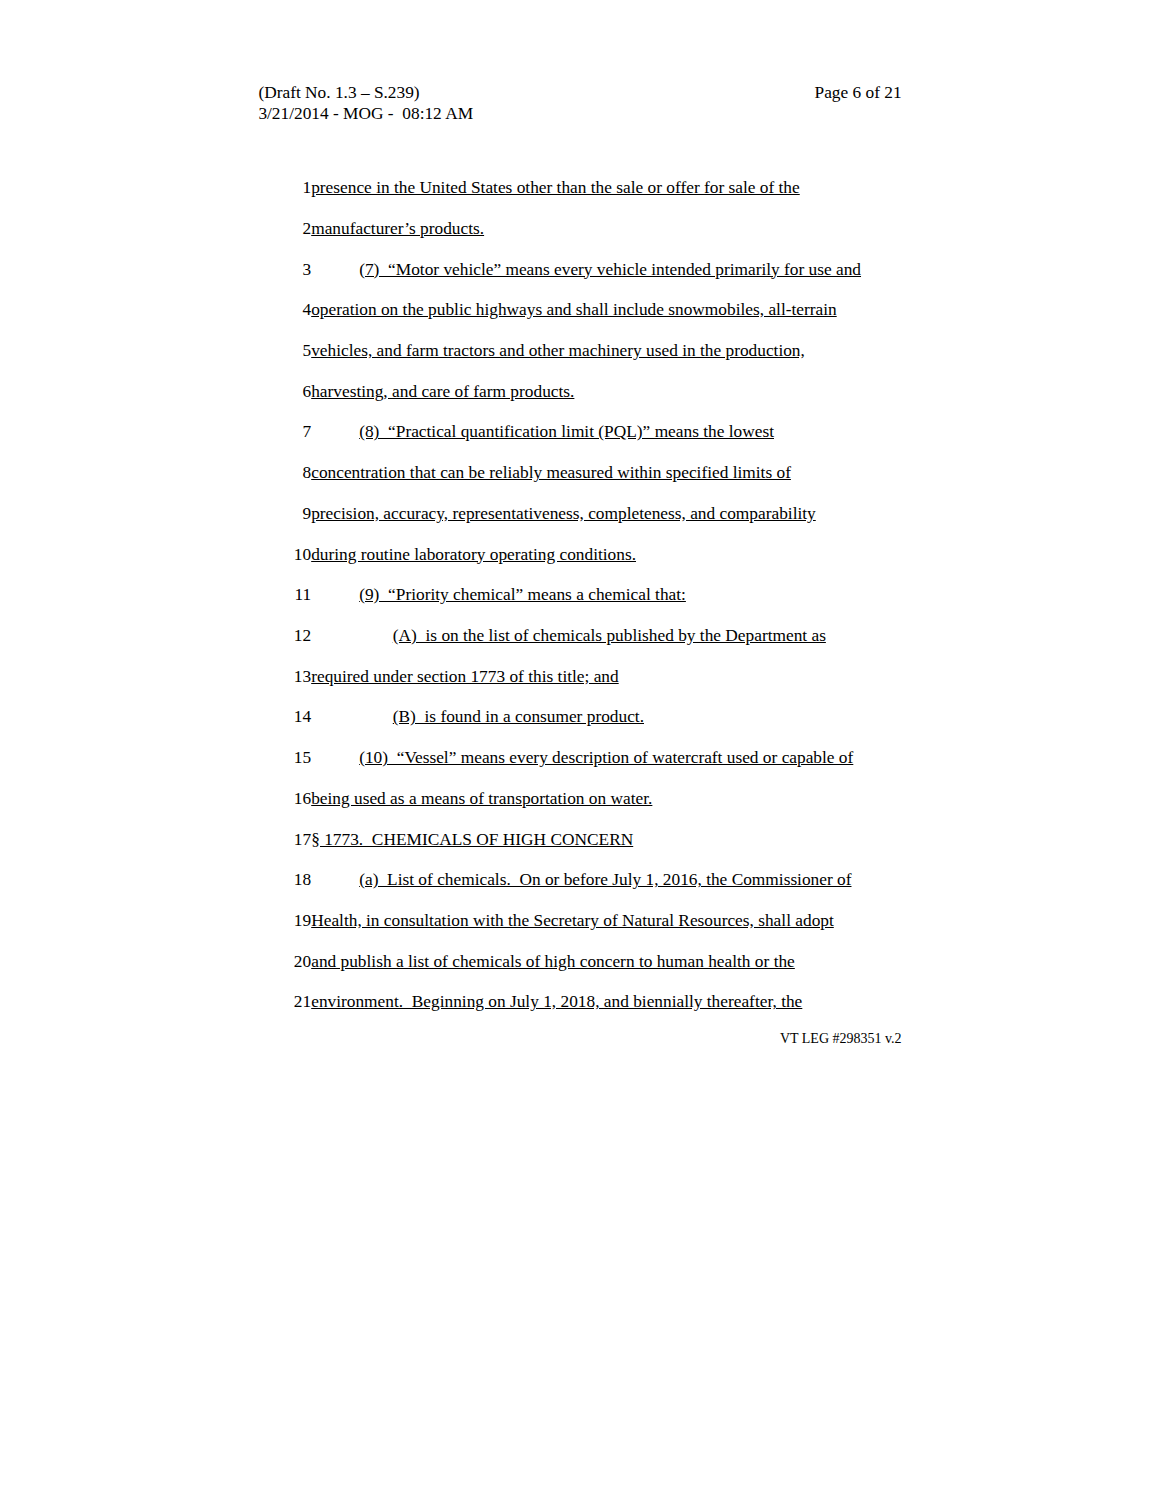(Draft No. 1.3 – S.239)
3/21/2014 - MOG - 08:12 AM
Page 6 of 21
| 1 | presence in the United States other than the sale or offer for sale of the |
| 2 | manufacturer’s products. |
| 3 | (7) “Motor vehicle” means every vehicle intended primarily for use and |
| 4 | operation on the public highways and shall include snowmobiles, all-terrain |
| 5 | vehicles, and farm tractors and other machinery used in the production, |
| 6 | harvesting, and care of farm products. |
| 7 | (8) “Practical quantification limit (PQL)” means the lowest |
| 8 | concentration that can be reliably measured within specified limits of |
| 9 | precision, accuracy, representativeness, completeness, and comparability |
| 10 | during routine laboratory operating conditions. |
| 11 | (9) “Priority chemical” means a chemical that: |
| 12 | (A) is on the list of chemicals published by the Department as |
| 13 | required under section 1773 of this title; and |
| 14 | (B) is found in a consumer product. |
| 15 | (10) “Vessel” means every description of watercraft used or capable of |
| 16 | being used as a means of transportation on water. |
| 17 | § 1773. CHEMICALS OF HIGH CONCERN |
| 18 | (a) List of chemicals. On or before July 1, 2016, the Commissioner of |
| 19 | Health, in consultation with the Secretary of Natural Resources, shall adopt |
| 20 | and publish a list of chemicals of high concern to human health or the |
| 21 | environment. Beginning on July 1, 2018, and biennially thereafter, the |
VT LEG #298351 v.2